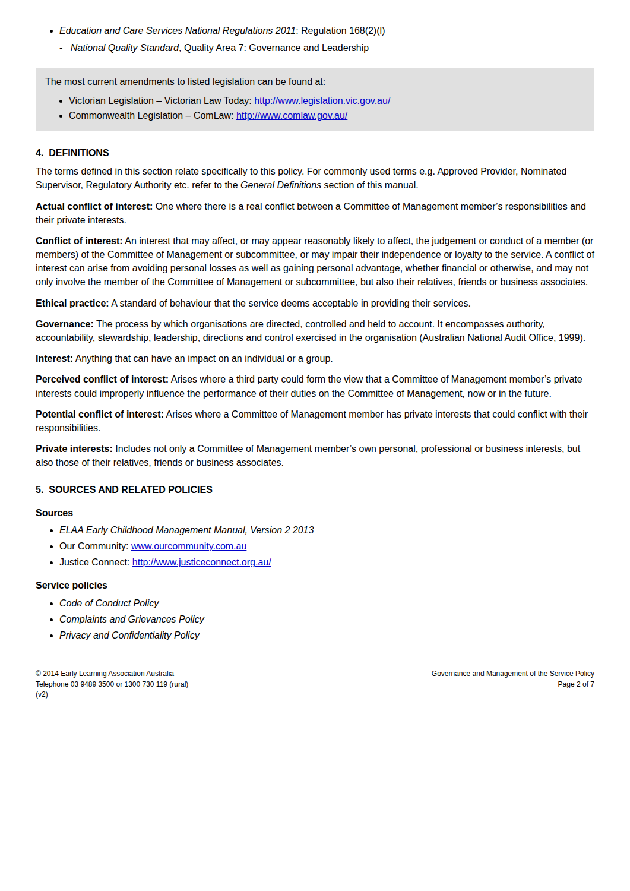Education and Care Services National Regulations 2011: Regulation 168(2)(l)
- National Quality Standard, Quality Area 7: Governance and Leadership
The most current amendments to listed legislation can be found at:
Victorian Legislation – Victorian Law Today: http://www.legislation.vic.gov.au/
Commonwealth Legislation – ComLaw: http://www.comlaw.gov.au/
4. DEFINITIONS
The terms defined in this section relate specifically to this policy. For commonly used terms e.g. Approved Provider, Nominated Supervisor, Regulatory Authority etc. refer to the General Definitions section of this manual.
Actual conflict of interest: One where there is a real conflict between a Committee of Management member’s responsibilities and their private interests.
Conflict of interest: An interest that may affect, or may appear reasonably likely to affect, the judgement or conduct of a member (or members) of the Committee of Management or subcommittee, or may impair their independence or loyalty to the service. A conflict of interest can arise from avoiding personal losses as well as gaining personal advantage, whether financial or otherwise, and may not only involve the member of the Committee of Management or subcommittee, but also their relatives, friends or business associates.
Ethical practice: A standard of behaviour that the service deems acceptable in providing their services.
Governance: The process by which organisations are directed, controlled and held to account. It encompasses authority, accountability, stewardship, leadership, directions and control exercised in the organisation (Australian National Audit Office, 1999).
Interest: Anything that can have an impact on an individual or a group.
Perceived conflict of interest: Arises where a third party could form the view that a Committee of Management member’s private interests could improperly influence the performance of their duties on the Committee of Management, now or in the future.
Potential conflict of interest: Arises where a Committee of Management member has private interests that could conflict with their responsibilities.
Private interests: Includes not only a Committee of Management member’s own personal, professional or business interests, but also those of their relatives, friends or business associates.
5. SOURCES AND RELATED POLICIES
Sources
ELAA Early Childhood Management Manual, Version 2 2013
Our Community: www.ourcommunity.com.au
Justice Connect: http://www.justiceconnect.org.au/
Service policies
Code of Conduct Policy
Complaints and Grievances Policy
Privacy and Confidentiality Policy
© 2014 Early Learning Association Australia
Telephone 03 9489 3500 or 1300 730 119 (rural)
(v2)
Governance and Management of the Service Policy
Page 2 of 7